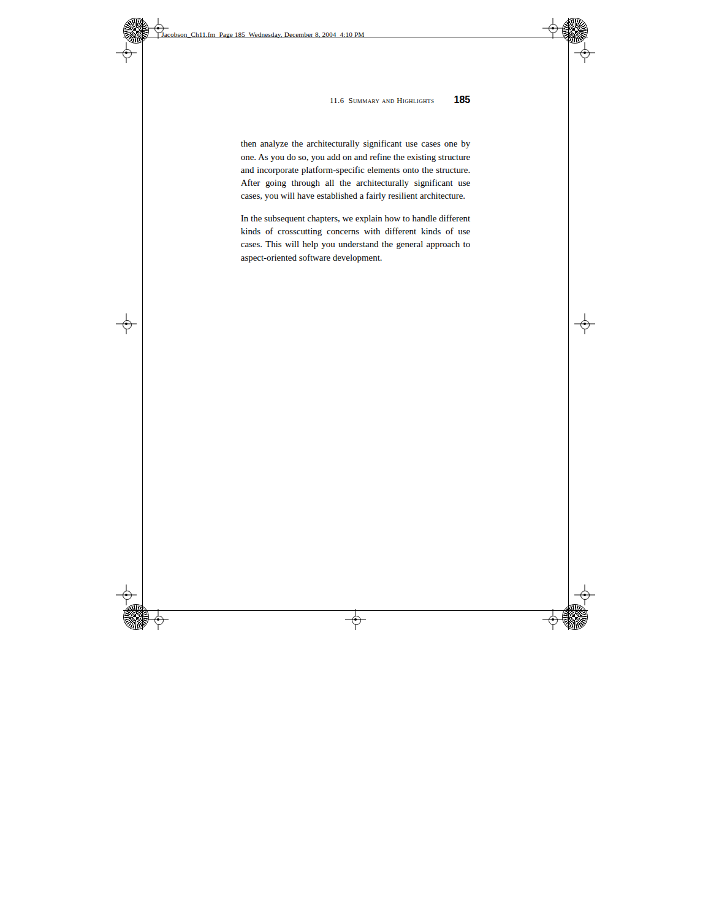Jacobson_Ch11.fm Page 185 Wednesday, December 8, 2004 4:10 PM
11.6 Summary and Highlights 185
then analyze the architecturally significant use cases one by one. As you do so, you add on and refine the existing structure and incorporate platform-specific elements onto the structure. After going through all the architecturally significant use cases, you will have established a fairly resilient architecture.
In the subsequent chapters, we explain how to handle different kinds of crosscutting concerns with different kinds of use cases. This will help you understand the general approach to aspect-oriented software development.